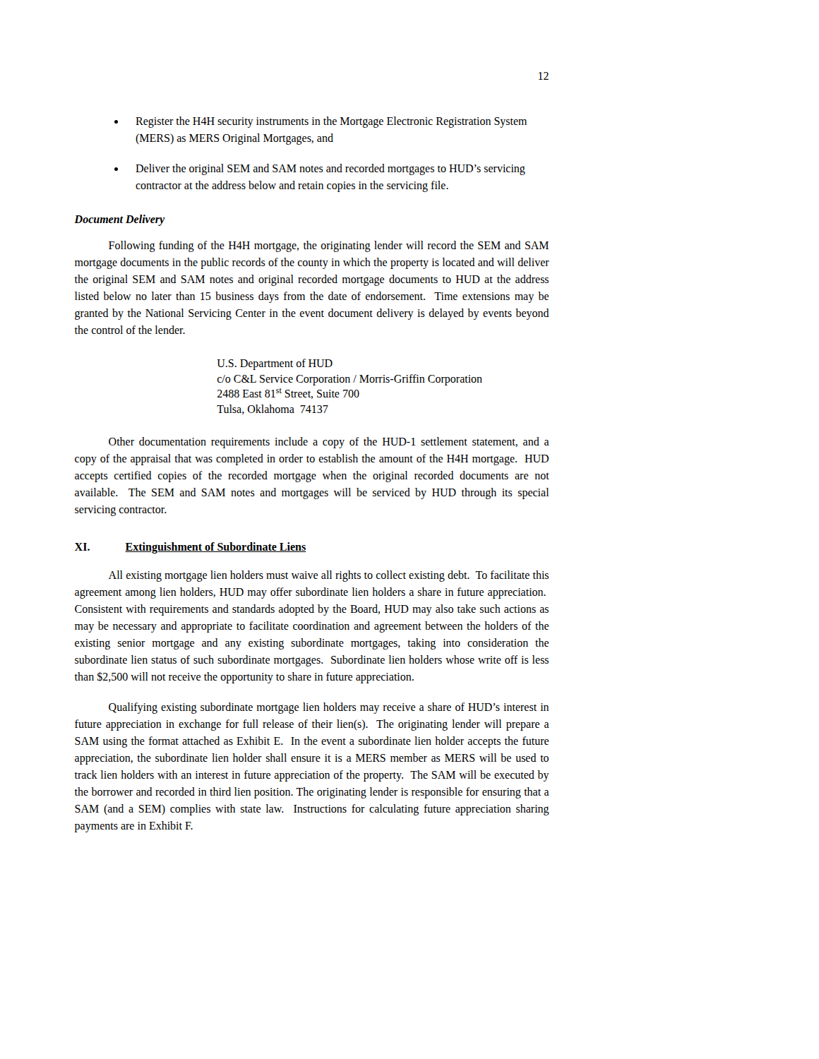12
Register the H4H security instruments in the Mortgage Electronic Registration System (MERS) as MERS Original Mortgages, and
Deliver the original SEM and SAM notes and recorded mortgages to HUD’s servicing contractor at the address below and retain copies in the servicing file.
Document Delivery
Following funding of the H4H mortgage, the originating lender will record the SEM and SAM mortgage documents in the public records of the county in which the property is located and will deliver the original SEM and SAM notes and original recorded mortgage documents to HUD at the address listed below no later than 15 business days from the date of endorsement. Time extensions may be granted by the National Servicing Center in the event document delivery is delayed by events beyond the control of the lender.
U.S. Department of HUD
c/o C&L Service Corporation / Morris-Griffin Corporation
2488 East 81st Street, Suite 700
Tulsa, Oklahoma 74137
Other documentation requirements include a copy of the HUD-1 settlement statement, and a copy of the appraisal that was completed in order to establish the amount of the H4H mortgage. HUD accepts certified copies of the recorded mortgage when the original recorded documents are not available. The SEM and SAM notes and mortgages will be serviced by HUD through its special servicing contractor.
XI. Extinguishment of Subordinate Liens
All existing mortgage lien holders must waive all rights to collect existing debt. To facilitate this agreement among lien holders, HUD may offer subordinate lien holders a share in future appreciation. Consistent with requirements and standards adopted by the Board, HUD may also take such actions as may be necessary and appropriate to facilitate coordination and agreement between the holders of the existing senior mortgage and any existing subordinate mortgages, taking into consideration the subordinate lien status of such subordinate mortgages. Subordinate lien holders whose write off is less than $2,500 will not receive the opportunity to share in future appreciation.
Qualifying existing subordinate mortgage lien holders may receive a share of HUD’s interest in future appreciation in exchange for full release of their lien(s). The originating lender will prepare a SAM using the format attached as Exhibit E. In the event a subordinate lien holder accepts the future appreciation, the subordinate lien holder shall ensure it is a MERS member as MERS will be used to track lien holders with an interest in future appreciation of the property. The SAM will be executed by the borrower and recorded in third lien position. The originating lender is responsible for ensuring that a SAM (and a SEM) complies with state law. Instructions for calculating future appreciation sharing payments are in Exhibit F.